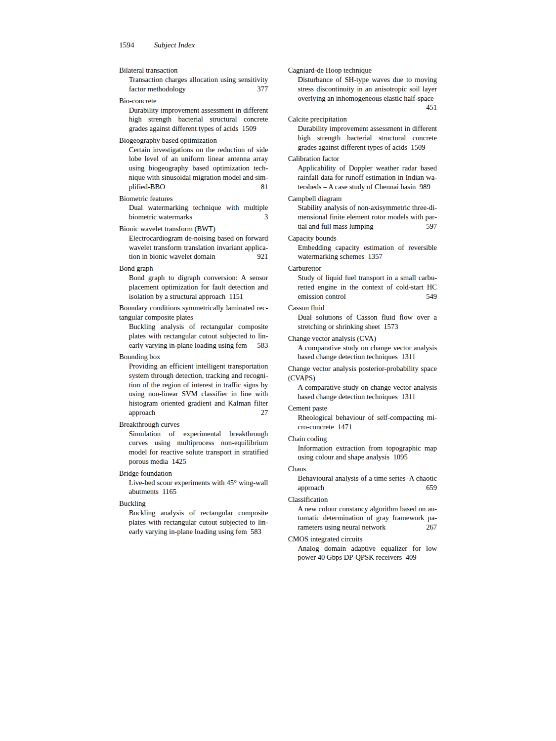1594 Subject Index
Bilateral transaction
Transaction charges allocation using sensitivity factor methodology377
Bio-concrete
Durability improvement assessment in different high strength bacterial structural concrete grades against different types of acids1509
Biogeography based optimization
Certain investigations on the reduction of side lobe level of an uniform linear antenna array using biogeography based optimization technique with sinusoidal migration model and simplified-BBO81
Biometric features
Dual watermarking technique with multiple biometric watermarks3
Bionic wavelet transform (BWT)
Electrocardiogram de-noising based on forward wavelet transform translation invariant application in bionic wavelet domain921
Bond graph
Bond graph to digraph conversion: A sensor placement optimization for fault detection and isolation by a structural approach1151
Boundary conditions symmetrically laminated rectangular composite plates
Buckling analysis of rectangular composite plates with rectangular cutout subjected to linearly varying in-plane loading using fem583
Bounding box
Providing an efficient intelligent transportation system through detection, tracking and recognition of the region of interest in traffic signs by using non-linear SVM classifier in line with histogram oriented gradient and Kalman filter approach27
Breakthrough curves
Simulation of experimental breakthrough curves using multiprocess non-equilibrium model for reactive solute transport in stratified porous media1425
Bridge foundation
Live-bed scour experiments with 45° wing-wall abutments1165
Buckling
Buckling analysis of rectangular composite plates with rectangular cutout subjected to linearly varying in-plane loading using fem583
Cagniard-de Hoop technique
Disturbance of SH-type waves due to moving stress discontinuity in an anisotropic soil layer overlying an inhomogeneous elastic half-space451
Calcite precipitation
Durability improvement assessment in different high strength bacterial structural concrete grades against different types of acids1509
Calibration factor
Applicability of Doppler weather radar based rainfall data for runoff estimation in Indian watersheds – A case study of Chennai basin989
Campbell diagram
Stability analysis of non-axisymmetric three-dimensional finite element rotor models with partial and full mass lumping597
Capacity bounds
Embedding capacity estimation of reversible watermarking schemes1357
Carburettor
Study of liquid fuel transport in a small carburetted engine in the context of cold-start HC emission control549
Casson fluid
Dual solutions of Casson fluid flow over a stretching or shrinking sheet1573
Change vector analysis (CVA)
A comparative study on change vector analysis based change detection techniques1311
Change vector analysis posterior-probability space (CVAPS)
A comparative study on change vector analysis based change detection techniques1311
Cement paste
Rheological behaviour of self-compacting micro-concrete1471
Chain coding
Information extraction from topographic map using colour and shape analysis1095
Chaos
Behavioural analysis of a time series–A chaotic approach659
Classification
A new colour constancy algorithm based on automatic determination of gray framework parameters using neural network267
CMOS integrated circuits
Analog domain adaptive equalizer for low power 40 Gbps DP-QPSK receivers409